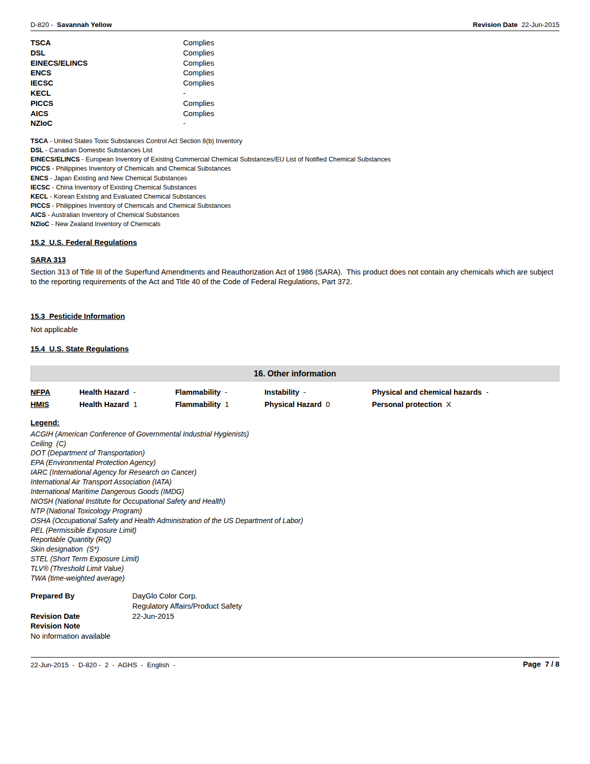D-820 - Savannah Yellow
Revision Date 22-Jun-2015
| TSCA | Complies |
| DSL | Complies |
| EINECS/ELINCS | Complies |
| ENCS | Complies |
| IECSC | Complies |
| KECL | - |
| PICCS | Complies |
| AICS | Complies |
| NZIoC | - |
TSCA - United States Toxic Substances Control Act Section 8(b) Inventory
DSL - Canadian Domestic Substances List
EINECS/ELINCS - European Inventory of Existing Commercial Chemical Substances/EU List of Notified Chemical Substances
PICCS - Philippines Inventory of Chemicals and Chemical Substances
ENCS - Japan Existing and New Chemical Substances
IECSC - China Inventory of Existing Chemical Substances
KECL - Korean Existing and Evaluated Chemical Substances
PICCS - Philippines Inventory of Chemicals and Chemical Substances
AICS - Australian Inventory of Chemical Substances
NZIoC - New Zealand Inventory of Chemicals
15.2 U.S. Federal Regulations
SARA 313
Section 313 of Title III of the Superfund Amendments and Reauthorization Act of 1986 (SARA). This product does not contain any chemicals which are subject to the reporting requirements of the Act and Title 40 of the Code of Federal Regulations, Part 372.
15.3 Pesticide Information
Not applicable
15.4 U.S. State Regulations
16. Other information
| NFPA | Health Hazard - | Flammability - | Instability - | Physical and chemical hazards - |
| HMIS | Health Hazard 1 | Flammability 1 | Physical Hazard 0 | Personal protection X |
Legend:
ACGIH (American Conference of Governmental Industrial Hygienists)
Ceiling (C)
DOT (Department of Transportation)
EPA (Environmental Protection Agency)
IARC (International Agency for Research on Cancer)
International Air Transport Association (IATA)
International Maritime Dangerous Goods (IMDG)
NIOSH (National Institute for Occupational Safety and Health)
NTP (National Toxicology Program)
OSHA (Occupational Safety and Health Administration of the US Department of Labor)
PEL (Permissible Exposure Limit)
Reportable Quantity (RQ)
Skin designation (S*)
STEL (Short Term Exposure Limit)
TLV® (Threshold Limit Value)
TWA (time-weighted average)
| Prepared By | DayGlo Color Corp. Regulatory Affairs/Product Safety |
| Revision Date | 22-Jun-2015 |
| Revision Note | |
No information available
22-Jun-2015 - D-820 - 2 - AGHS - English -
Page 7 / 8